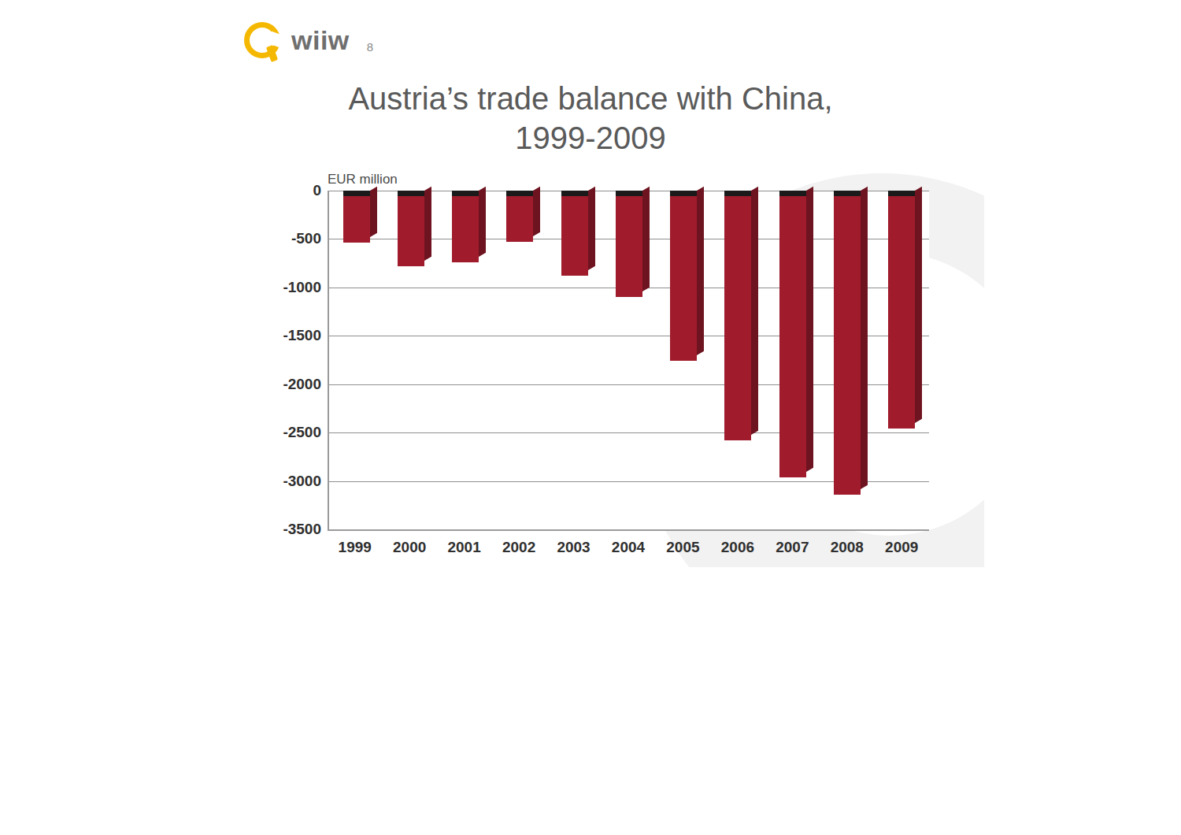wiiw
8
Austria’s trade balance with China,
1999-2009
EUR million
0
-500
-1000
-1500
-2000
-2500
-3000
-3500
1999 2000 2001 2002 2003 2004 2005 2006 2007 2008 2009
wiiw